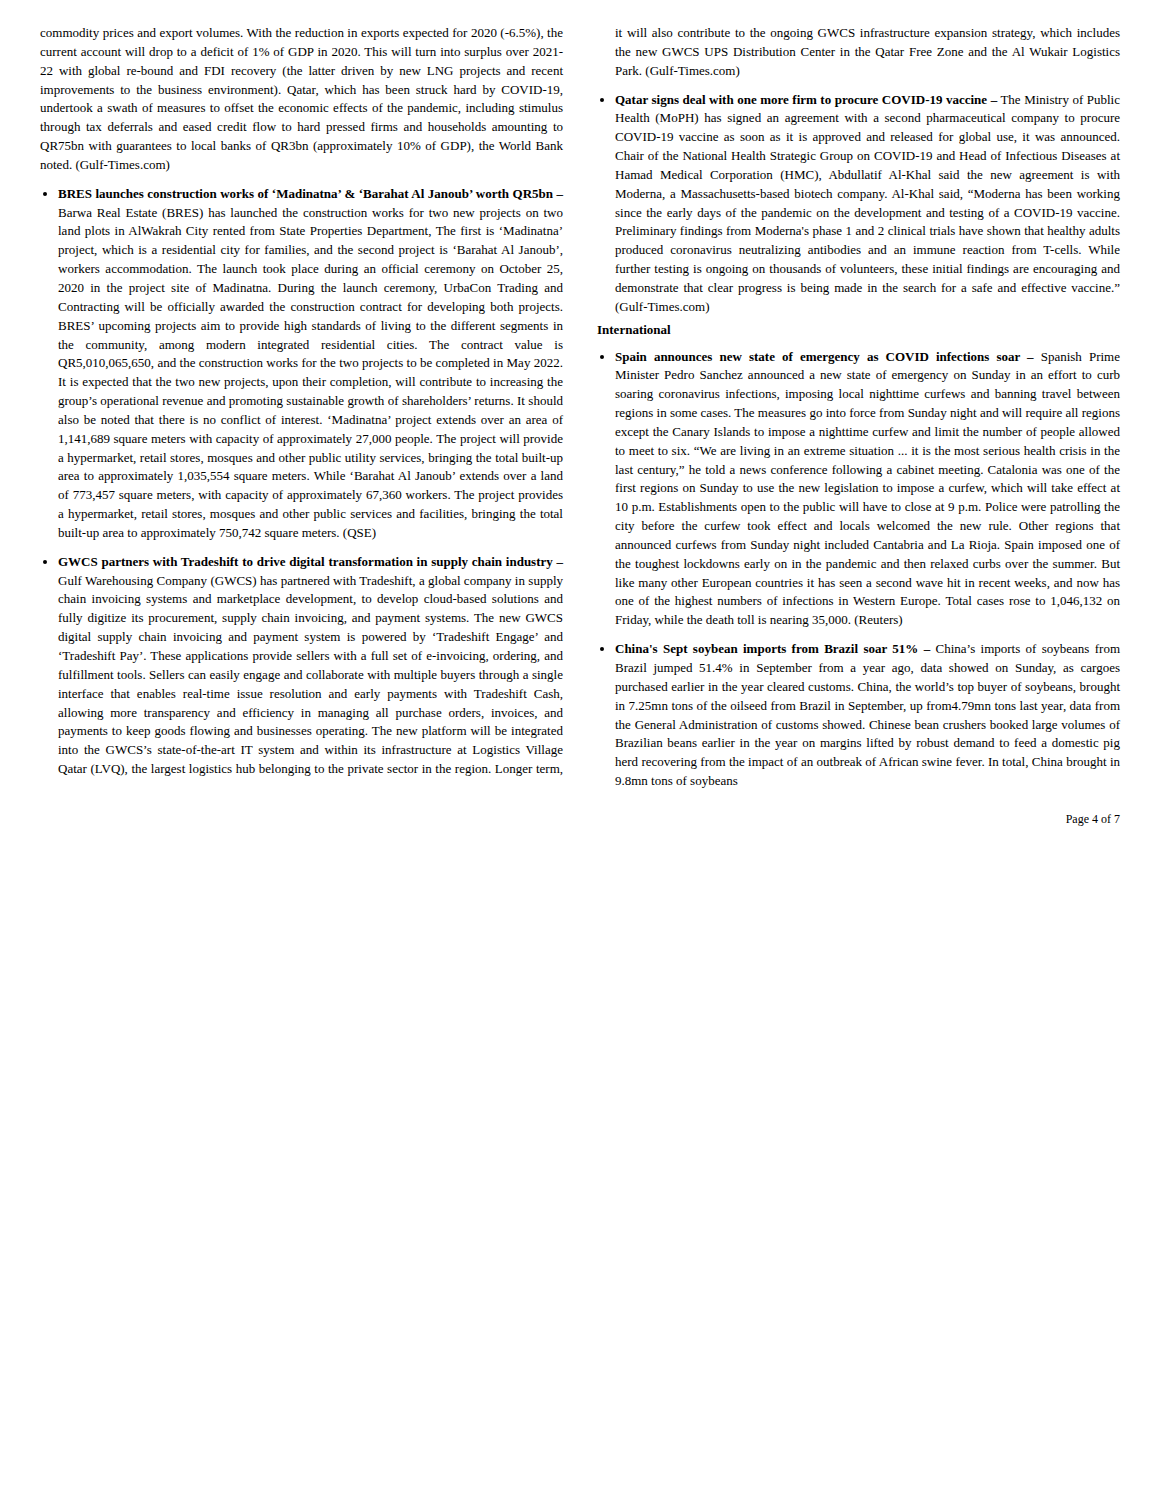commodity prices and export volumes. With the reduction in exports expected for 2020 (-6.5%), the current account will drop to a deficit of 1% of GDP in 2020. This will turn into surplus over 2021-22 with global re-bound and FDI recovery (the latter driven by new LNG projects and recent improvements to the business environment). Qatar, which has been struck hard by COVID-19, undertook a swath of measures to offset the economic effects of the pandemic, including stimulus through tax deferrals and eased credit flow to hard pressed firms and households amounting to QR75bn with guarantees to local banks of QR3bn (approximately 10% of GDP), the World Bank noted. (Gulf-Times.com)
BRES launches construction works of ‘Madinatna’ & ‘Barahat Al Janoub’ worth QR5bn – Barwa Real Estate (BRES) has launched the construction works for two new projects on two land plots in AlWakrah City rented from State Properties Department, The first is ‘Madinatna’ project, which is a residential city for families, and the second project is ‘Barahat Al Janoub’, workers accommodation. The launch took place during an official ceremony on October 25, 2020 in the project site of Madinatna. During the launch ceremony, UrbaCon Trading and Contracting will be officially awarded the construction contract for developing both projects. BRES’ upcoming projects aim to provide high standards of living to the different segments in the community, among modern integrated residential cities. The contract value is QR5,010,065,650, and the construction works for the two projects to be completed in May 2022. It is expected that the two new projects, upon their completion, will contribute to increasing the group’s operational revenue and promoting sustainable growth of shareholders’ returns. It should also be noted that there is no conflict of interest. ‘Madinatna’ project extends over an area of 1,141,689 square meters with capacity of approximately 27,000 people. The project will provide a hypermarket, retail stores, mosques and other public utility services, bringing the total built-up area to approximately 1,035,554 square meters. While ‘Barahat Al Janoub’ extends over a land of 773,457 square meters, with capacity of approximately 67,360 workers. The project provides a hypermarket, retail stores, mosques and other public services and facilities, bringing the total built-up area to approximately 750,742 square meters. (QSE)
GWCS partners with Tradeshift to drive digital transformation in supply chain industry – Gulf Warehousing Company (GWCS) has partnered with Tradeshift, a global company in supply chain invoicing systems and marketplace development, to develop cloud-based solutions and fully digitize its procurement, supply chain invoicing, and payment systems. The new GWCS digital supply chain invoicing and payment system is powered by ‘Tradeshift Engage’ and ‘Tradeshift Pay’. These applications provide sellers with a full set of e-invoicing, ordering, and fulfillment tools. Sellers can easily engage and collaborate with multiple buyers through a single interface that enables real-time issue resolution and early payments with Tradeshift Cash, allowing more transparency and efficiency in managing all purchase orders, invoices, and payments to keep goods flowing and businesses operating. The new platform will be integrated into the GWCS’s state-of-the-art IT system and within its infrastructure at Logistics Village Qatar (LVQ), the largest logistics hub belonging to the private sector in the region. Longer term, it will also contribute to the ongoing GWCS infrastructure expansion strategy, which includes the new GWCS UPS Distribution Center in the Qatar Free Zone and the Al Wukair Logistics Park. (Gulf-Times.com)
Qatar signs deal with one more firm to procure COVID-19 vaccine – The Ministry of Public Health (MoPH) has signed an agreement with a second pharmaceutical company to procure COVID-19 vaccine as soon as it is approved and released for global use, it was announced. Chair of the National Health Strategic Group on COVID-19 and Head of Infectious Diseases at Hamad Medical Corporation (HMC), Abdullatif Al-Khal said the new agreement is with Moderna, a Massachusetts-based biotech company. Al-Khal said, “Moderna has been working since the early days of the pandemic on the development and testing of a COVID-19 vaccine. Preliminary findings from Moderna's phase 1 and 2 clinical trials have shown that healthy adults produced coronavirus neutralizing antibodies and an immune reaction from T-cells. While further testing is ongoing on thousands of volunteers, these initial findings are encouraging and demonstrate that clear progress is being made in the search for a safe and effective vaccine.” (Gulf-Times.com)
International
Spain announces new state of emergency as COVID infections soar – Spanish Prime Minister Pedro Sanchez announced a new state of emergency on Sunday in an effort to curb soaring coronavirus infections, imposing local nighttime curfews and banning travel between regions in some cases. The measures go into force from Sunday night and will require all regions except the Canary Islands to impose a nighttime curfew and limit the number of people allowed to meet to six. “We are living in an extreme situation ... it is the most serious health crisis in the last century,” he told a news conference following a cabinet meeting. Catalonia was one of the first regions on Sunday to use the new legislation to impose a curfew, which will take effect at 10 p.m. Establishments open to the public will have to close at 9 p.m. Police were patrolling the city before the curfew took effect and locals welcomed the new rule. Other regions that announced curfews from Sunday night included Cantabria and La Rioja. Spain imposed one of the toughest lockdowns early on in the pandemic and then relaxed curbs over the summer. But like many other European countries it has seen a second wave hit in recent weeks, and now has one of the highest numbers of infections in Western Europe. Total cases rose to 1,046,132 on Friday, while the death toll is nearing 35,000. (Reuters)
China's Sept soybean imports from Brazil soar 51% – China’s imports of soybeans from Brazil jumped 51.4% in September from a year ago, data showed on Sunday, as cargoes purchased earlier in the year cleared customs. China, the world’s top buyer of soybeans, brought in 7.25mn tons of the oilseed from Brazil in September, up from4.79mn tons last year, data from the General Administration of customs showed. Chinese bean crushers booked large volumes of Brazilian beans earlier in the year on margins lifted by robust demand to feed a domestic pig herd recovering from the impact of an outbreak of African swine fever. In total, China brought in 9.8mn tons of soybeans
Page 4 of 7